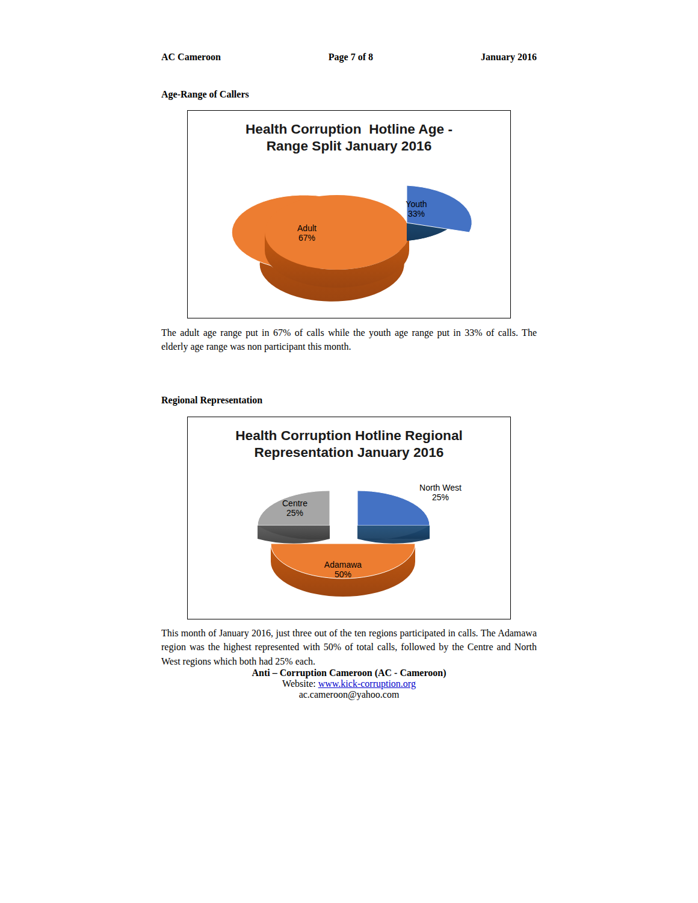AC Cameroon
Page 7 of 8
January 2016
Age-Range of Callers
Health Corruption Hotline Age -
Range Split January 2016
Youth 33% Adult 67%
The adult age range put in 67% of calls while the youth age range put in 33% of calls. The elderly age range was non participant this month.
Regional Representation
Health Corruption Hotline Regional
Representation January 2016
North West 25% Centre 25% Adamawa 50%
This month of January 2016, just three out of the ten regions participated in calls. The Adamawa region was the highest represented with 50% of total calls, followed by the Centre and North West regions which both had 25% each.
Anti – Corruption Cameroon (AC - Cameroon)
Website: www.kick-corruption.org
ac.cameroon@yahoo.com